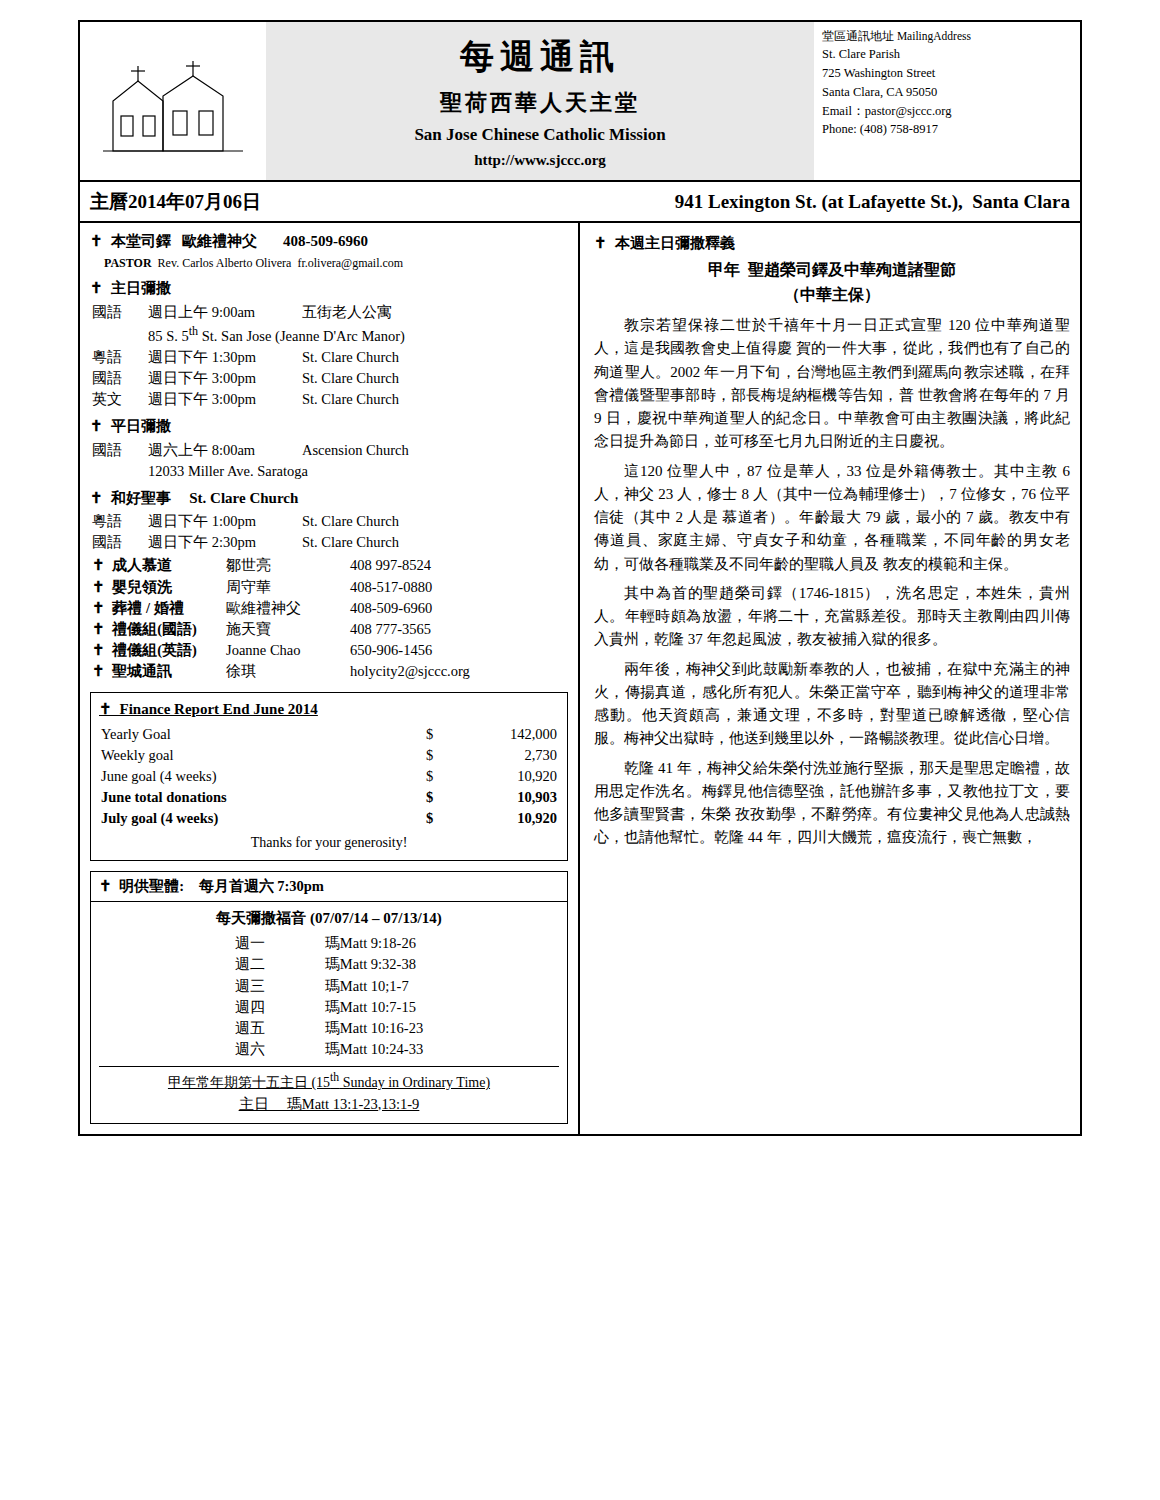每週通訊
聖荷西華人天主堂
San Jose Chinese Catholic Mission
http://www.sjccc.org
堂區通訊地址 MailingAddress
St. Clare Parish
725 Washington Street
Santa Clara, CA 95050
Email：pastor@sjccc.org
Phone: (408) 758-8917
主曆2014年07月06日
941 Lexington St. (at Lafayette St.), Santa Clara
✝ 本堂司鐸 歐維禮神父 408-509-6960
PASTOR Rev. Carlos Alberto Olivera fr.olivera@gmail.com
✝ 主日彌撒
| 國語 | 週日上午 9:00am | 五街老人公寓 |
| | 85 S. 5 th St. San Jose (Jeanne D'Arc Manor) |
| 粵語 | 週日下午 1:30pm | St. Clare Church |
| 國語 | 週日下午 3:00pm | St. Clare Church |
| 英文 | 週日下午 3:00pm | St. Clare Church |
✝ 平日彌撒
| 國語 | 週六上午 8:00am | Ascension Church |
| | 12033 Miller Ave. Saratoga |
✝ 和好聖事 St. Clare Church
| 粵語 | 週日下午 1:00pm | St. Clare Church |
| 國語 | 週日下午 2:30pm | St. Clare Church |
| ✝ 成人慕道 | 鄒世亮 | 408 997-8524 |
| ✝ 嬰兒領洗 | 周守華 | 408-517-0880 |
| ✝ 葬禮 / 婚禮 | 歐維禮神父 | 408-509-6960 |
| ✝ 禮儀組(國語) | 施天寶 | 408 777-3565 |
| ✝ 禮儀組(英語) | Joanne Chao | 650-906-1456 |
| ✝ 聖城通訊 | 徐琪 | holycity2@sjccc.org |
✝ Finance Report End June 2014
| Yearly Goal | $ | 142,000 |
| Weekly goal | $ | 2,730 |
| June goal (4 weeks) | $ | 10,920 |
| June total donations | $ | 10,903 |
| July goal (4 weeks) | $ | 10,920 |
Thanks for your generosity!
✝ 明供聖體: 每月首週六 7:30pm
每天彌撒福音 (07/07/14 – 07/13/14)
| 週一 | 瑪Matt 9:18-26 |
| 週二 | 瑪Matt 9:32-38 |
| 週三 | 瑪Matt 10;1-7 |
| 週四 | 瑪Matt 10:7-15 |
| 週五 | 瑪Matt 10:16-23 |
| 週六 | 瑪Matt 10:24-33 |
甲年常年期第十五主日 (15th Sunday in Ordinary Time)
主日 瑪Matt 13:1-23,13:1-9
✝ 本週主日彌撒釋義
甲年 聖趙榮司鐸及中華殉道諸聖節 （中華主保）
教宗若望保祿二世於千禧年十月一日正式宣聖 120 位中華殉道聖人，這是我國教會史上值得慶 賀的一件大事，從此，我們也有了自己的殉道聖人。2002 年一月下旬，台灣地區主教們到羅馬向教宗述職，在拜會禮儀暨聖事部時，部長梅堤納樞機等告知，普 世教會將在每年的 7 月 9 日，慶祝中華殉道聖人的紀念日。中華教會可由主教團決議，將此紀念日提升為節日，並可移至七月九日附近的主日慶祝。
這120 位聖人中，87 位是華人，33 位是外籍傳教士。其中主教 6 人，神父 23 人，修士 8 人（其中一位為輔理修士），7 位修女，76 位平信徒（其中 2 人是 慕道者）。年齡最大 79 歲，最小的 7 歲。教友中有傳道員、家庭主婦、守貞女子和幼童，各種職業，不同年齡的男女老幼，可做各種職業及不同年齡的聖職人員及 教友的模範和主保。
其中為首的聖趙榮司鐸（1746-1815），洗名思定，本姓朱，貴州人。年輕時頗為放盪，年將二十，充當縣差役。那時天主教剛由四川傳入貴州，乾隆 37 年忽起風波，教友被捕入獄的很多。
兩年後，梅神父到此鼓勵新奉教的人，也被捕，在獄中充滿主的神火，傳揚真道，感化所有犯人。朱榮正當守卒，聽到梅神父的道理非常感動。他天資頗高，兼通文理，不多時，對聖道已瞭解透徹，堅心信服。梅神父出獄時，他送到幾里以外，一路暢談教理。從此信心日增。
乾隆 41 年，梅神父給朱榮付洗並施行堅振，那天是聖思定瞻禮，故用思定作洗名。梅鐸見他信德堅強，託他辦許多事，又教他拉丁文，要他多讀聖賢書，朱榮 孜孜勤學，不辭勞瘁。有位婁神父見他為人忠誠熱心，也請他幫忙。乾隆 44 年，四川大饑荒，瘟疫流行，喪亡無數，